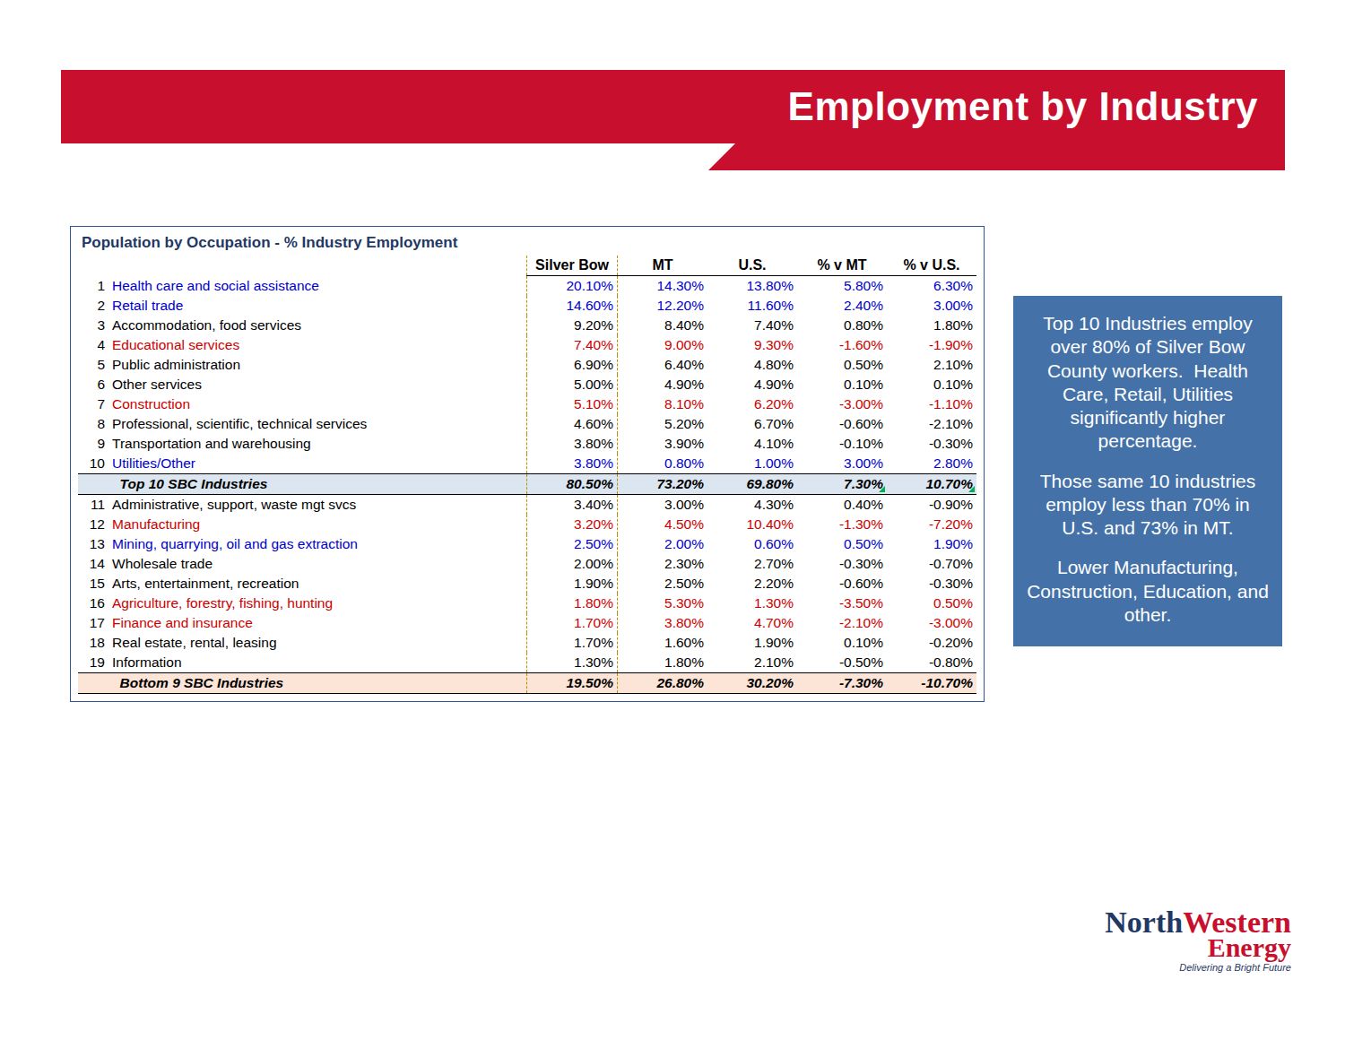Employment by Industry
Population by Occupation - % Industry Employment
| | | Silver Bow | MT | U.S. | % v MT | % v U.S. |
| --- | --- | --- | --- | --- | --- | --- |
| 1 | Health care and social assistance | 20.10% | 14.30% | 13.80% | 5.80% | 6.30% |
| 2 | Retail trade | 14.60% | 12.20% | 11.60% | 2.40% | 3.00% |
| 3 | Accommodation, food services | 9.20% | 8.40% | 7.40% | 0.80% | 1.80% |
| 4 | Educational services | 7.40% | 9.00% | 9.30% | -1.60% | -1.90% |
| 5 | Public administration | 6.90% | 6.40% | 4.80% | 0.50% | 2.10% |
| 6 | Other services | 5.00% | 4.90% | 4.90% | 0.10% | 0.10% |
| 7 | Construction | 5.10% | 8.10% | 6.20% | -3.00% | -1.10% |
| 8 | Professional, scientific, technical services | 4.60% | 5.20% | 6.70% | -0.60% | -2.10% |
| 9 | Transportation and warehousing | 3.80% | 3.90% | 4.10% | -0.10% | -0.30% |
| 10 | Utilities/Other | 3.80% | 0.80% | 1.00% | 3.00% | 2.80% |
| | Top 10 SBC Industries | 80.50% | 73.20% | 69.80% | 7.30% | 10.70% |
| 11 | Administrative, support, waste mgt svcs | 3.40% | 3.00% | 4.30% | 0.40% | -0.90% |
| 12 | Manufacturing | 3.20% | 4.50% | 10.40% | -1.30% | -7.20% |
| 13 | Mining, quarrying, oil and gas extraction | 2.50% | 2.00% | 0.60% | 0.50% | 1.90% |
| 14 | Wholesale trade | 2.00% | 2.30% | 2.70% | -0.30% | -0.70% |
| 15 | Arts, entertainment, recreation | 1.90% | 2.50% | 2.20% | -0.60% | -0.30% |
| 16 | Agriculture, forestry, fishing, hunting | 1.80% | 5.30% | 1.30% | -3.50% | 0.50% |
| 17 | Finance and insurance | 1.70% | 3.80% | 4.70% | -2.10% | -3.00% |
| 18 | Real estate, rental, leasing | 1.70% | 1.60% | 1.90% | 0.10% | -0.20% |
| 19 | Information | 1.30% | 1.80% | 2.10% | -0.50% | -0.80% |
| | Bottom 9 SBC Industries | 19.50% | 26.80% | 30.20% | -7.30% | -10.70% |
Top 10 Industries employ over 80% of Silver Bow County workers. Health Care, Retail, Utilities significantly higher percentage.
Those same 10 industries employ less than 70% in U.S. and 73% in MT.
Lower Manufacturing, Construction, Education, and other.
NorthWestern
Energy
Delivering a Bright Future